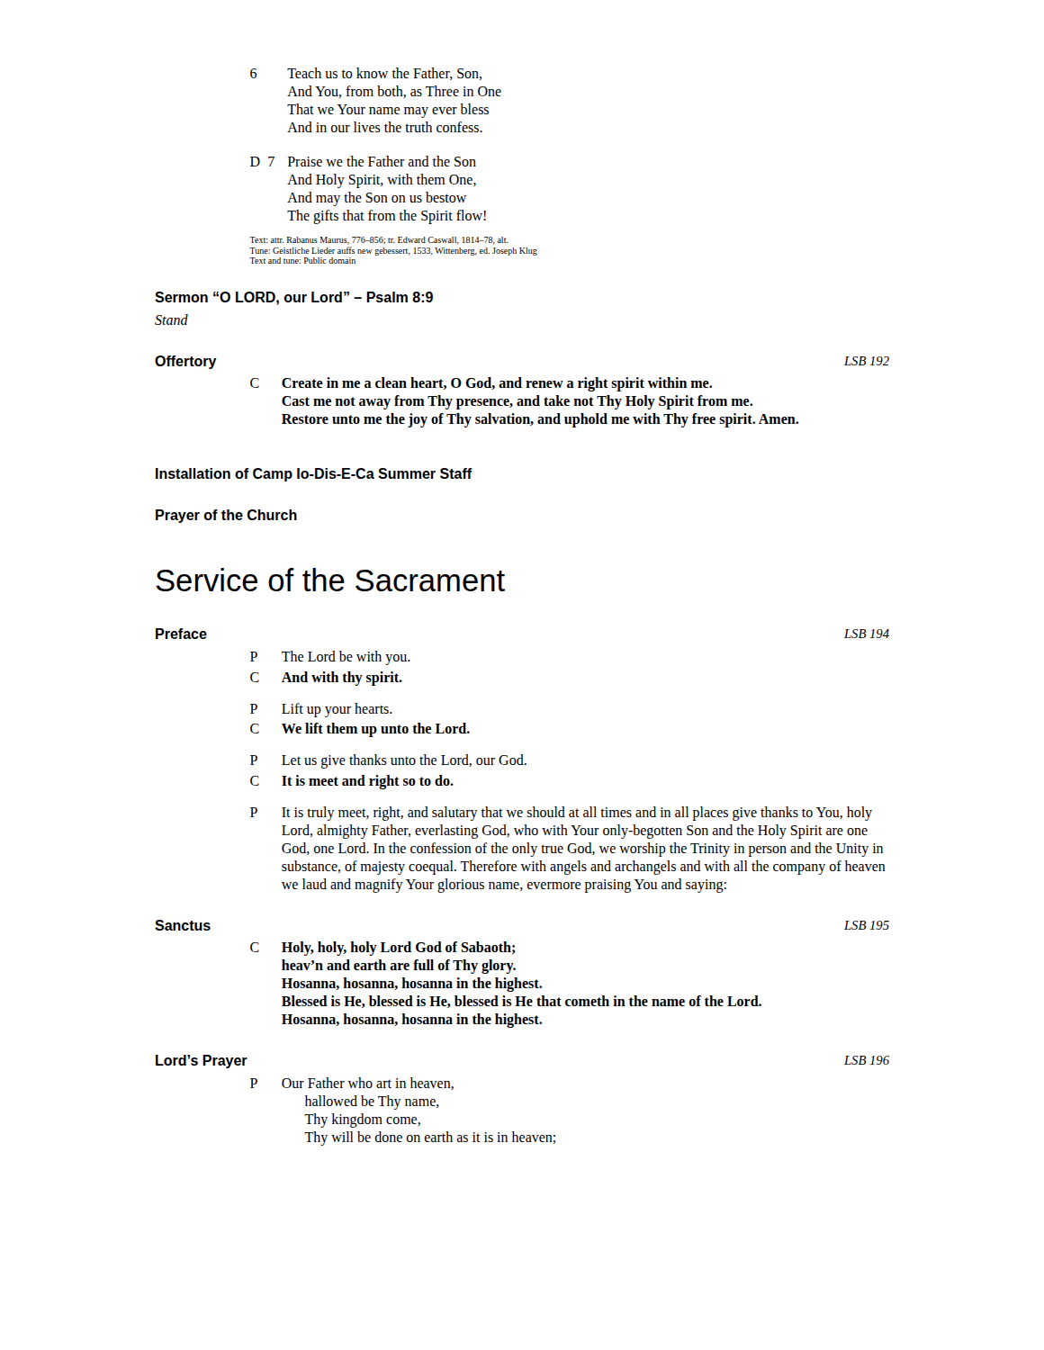6
Teach us to know the Father, Son,
And You, from both, as Three in One
That we Your name may ever bless
And in our lives the truth confess.
D 7
Praise we the Father and the Son
And Holy Spirit, with them One,
And may the Son on us bestow
The gifts that from the Spirit flow!
Text: attr. Rabanus Maurus, 776–856; tr. Edward Caswall, 1814–78, alt.
Tune: Geistliche Lieder auffs new gebessert, 1533, Wittenberg, ed. Joseph Klug
Text and tune: Public domain
Sermon “O LORD, our Lord” – Psalm 8:9
Stand
Offertory LSB 192
C
Create in me a clean heart, O God, and renew a right spirit within me.
Cast me not away from Thy presence, and take not Thy Holy Spirit from me.
Restore unto me the joy of Thy salvation, and uphold me with Thy free spirit. Amen.
Installation of Camp Io-Dis-E-Ca Summer Staff
Prayer of the Church
Service of the Sacrament
Preface LSB 194
P
The Lord be with you.
C
And with thy spirit.
P
Lift up your hearts.
C
We lift them up unto the Lord.
P
Let us give thanks unto the Lord, our God.
C
It is meet and right so to do.
P
It is truly meet, right, and salutary that we should at all times and in all places give thanks to You, holy Lord, almighty Father, everlasting God, who with Your only-begotten Son and the Holy Spirit are one God, one Lord. In the confession of the only true God, we worship the Trinity in person and the Unity in substance, of majesty coequal. Therefore with angels and archangels and with all the company of heaven we laud and magnify Your glorious name, evermore praising You and saying:
Sanctus LSB 195
C
Holy, holy, holy Lord God of Sabaoth;
heav’n and earth are full of Thy glory.
Hosanna, hosanna, hosanna in the highest.
Blessed is He, blessed is He, blessed is He that cometh in the name of the Lord.
Hosanna, hosanna, hosanna in the highest.
Lord’s Prayer LSB 196
P
Our Father who art in heaven,
hallowed be Thy name,
Thy kingdom come,
Thy will be done on earth as it is in heaven;